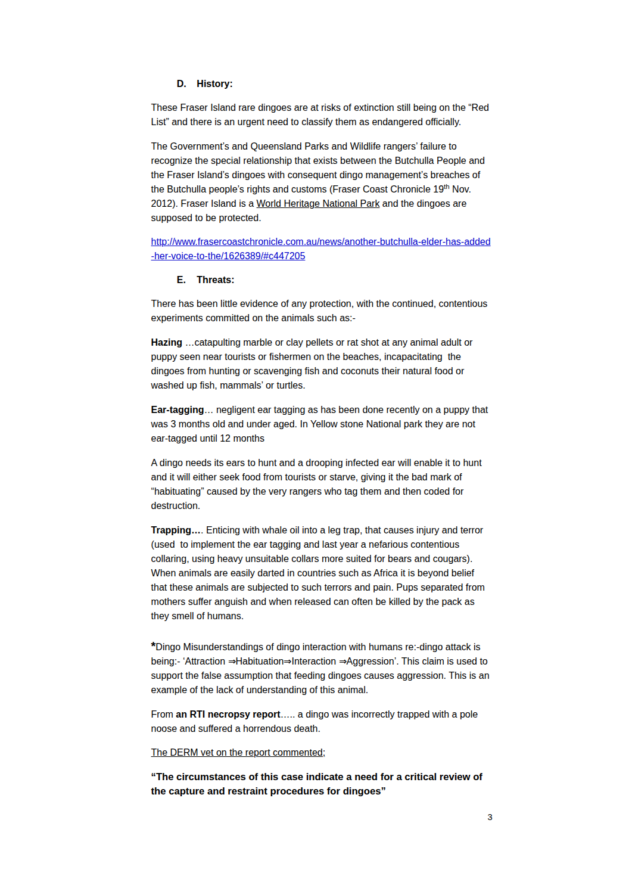D. History:
These Fraser Island rare dingoes are at risks of extinction still being on the “Red List” and there is an urgent need to classify them as endangered officially.
The Government’s and Queensland Parks and Wildlife rangers’ failure to recognize the special relationship that exists between the Butchulla People and the Fraser Island’s dingoes with consequent dingo management’s breaches of the Butchulla people’s rights and customs (Fraser Coast Chronicle 19th Nov. 2012). Fraser Island is a World Heritage National Park and the dingoes are supposed to be protected.
http://www.frasercoastchronicle.com.au/news/another-butchulla-elder-has-added-her-voice-to-the/1626389/#c447205
E. Threats:
There has been little evidence of any protection, with the continued, contentious experiments committed on the animals such as:-
Hazing …catapulting marble or clay pellets or rat shot at any animal adult or puppy seen near tourists or fishermen on the beaches, incapacitating the dingoes from hunting or scavenging fish and coconuts their natural food or washed up fish, mammals’ or turtles.
Ear-tagging… negligent ear tagging as has been done recently on a puppy that was 3 months old and under aged. In Yellow stone National park they are not ear-tagged until 12 months
A dingo needs its ears to hunt and a drooping infected ear will enable it to hunt and it will either seek food from tourists or starve, giving it the bad mark of “habituating” caused by the very rangers who tag them and then coded for destruction.
Trapping…. Enticing with whale oil into a leg trap, that causes injury and terror (used to implement the ear tagging and last year a nefarious contentious collaring, using heavy unsuitable collars more suited for bears and cougars). When animals are easily darted in countries such as Africa it is beyond belief that these animals are subjected to such terrors and pain. Pups separated from mothers suffer anguish and when released can often be killed by the pack as they smell of humans.
*Dingo Misunderstandings of dingo interaction with humans re:-dingo attack is being:- ‘Attraction ⇒Habituation⇒Interaction ⇒Aggression’. This claim is used to support the false assumption that feeding dingoes causes aggression. This is an example of the lack of understanding of this animal.
From an RTI necropsy report….. a dingo was incorrectly trapped with a pole noose and suffered a horrendous death.
The DERM vet on the report commented;
“The circumstances of this case indicate a need for a critical review of the capture and restraint procedures for dingoes”
3